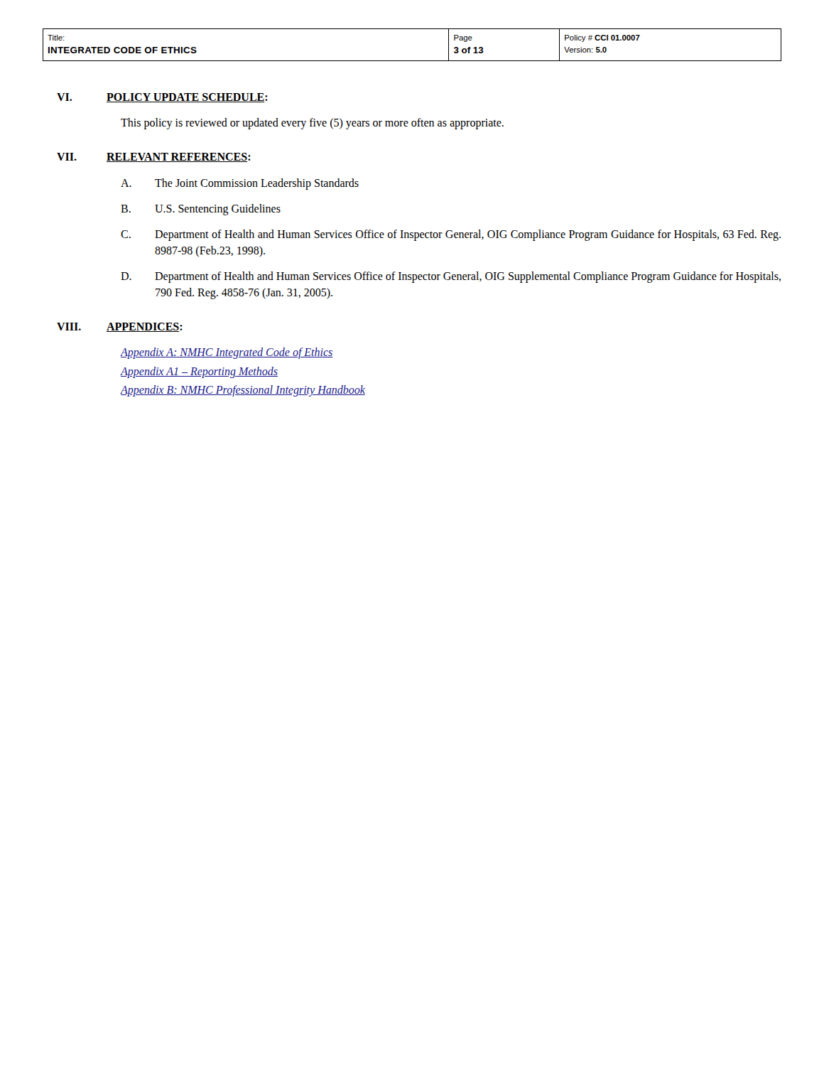| Title: INTEGRATED CODE OF ETHICS | Page 3 of 13 | Policy # CCI 01.0007 Version: 5.0 |
VI.
POLICY UPDATE SCHEDULE:
This policy is reviewed or updated every five (5) years or more often as appropriate.
VII.
RELEVANT REFERENCES:
A.
The Joint Commission Leadership Standards
B.
U.S. Sentencing Guidelines
C.
Department of Health and Human Services Office of Inspector General, OIG Compliance Program Guidance for Hospitals, 63 Fed. Reg. 8987-98 (Feb.23, 1998).
D.
Department of Health and Human Services Office of Inspector General, OIG Supplemental Compliance Program Guidance for Hospitals, 790 Fed. Reg. 4858-76 (Jan. 31, 2005).
VIII.
APPENDICES:
Appendix A: NMHC Integrated Code of Ethics
Appendix A1 – Reporting Methods
Appendix B: NMHC Professional Integrity Handbook